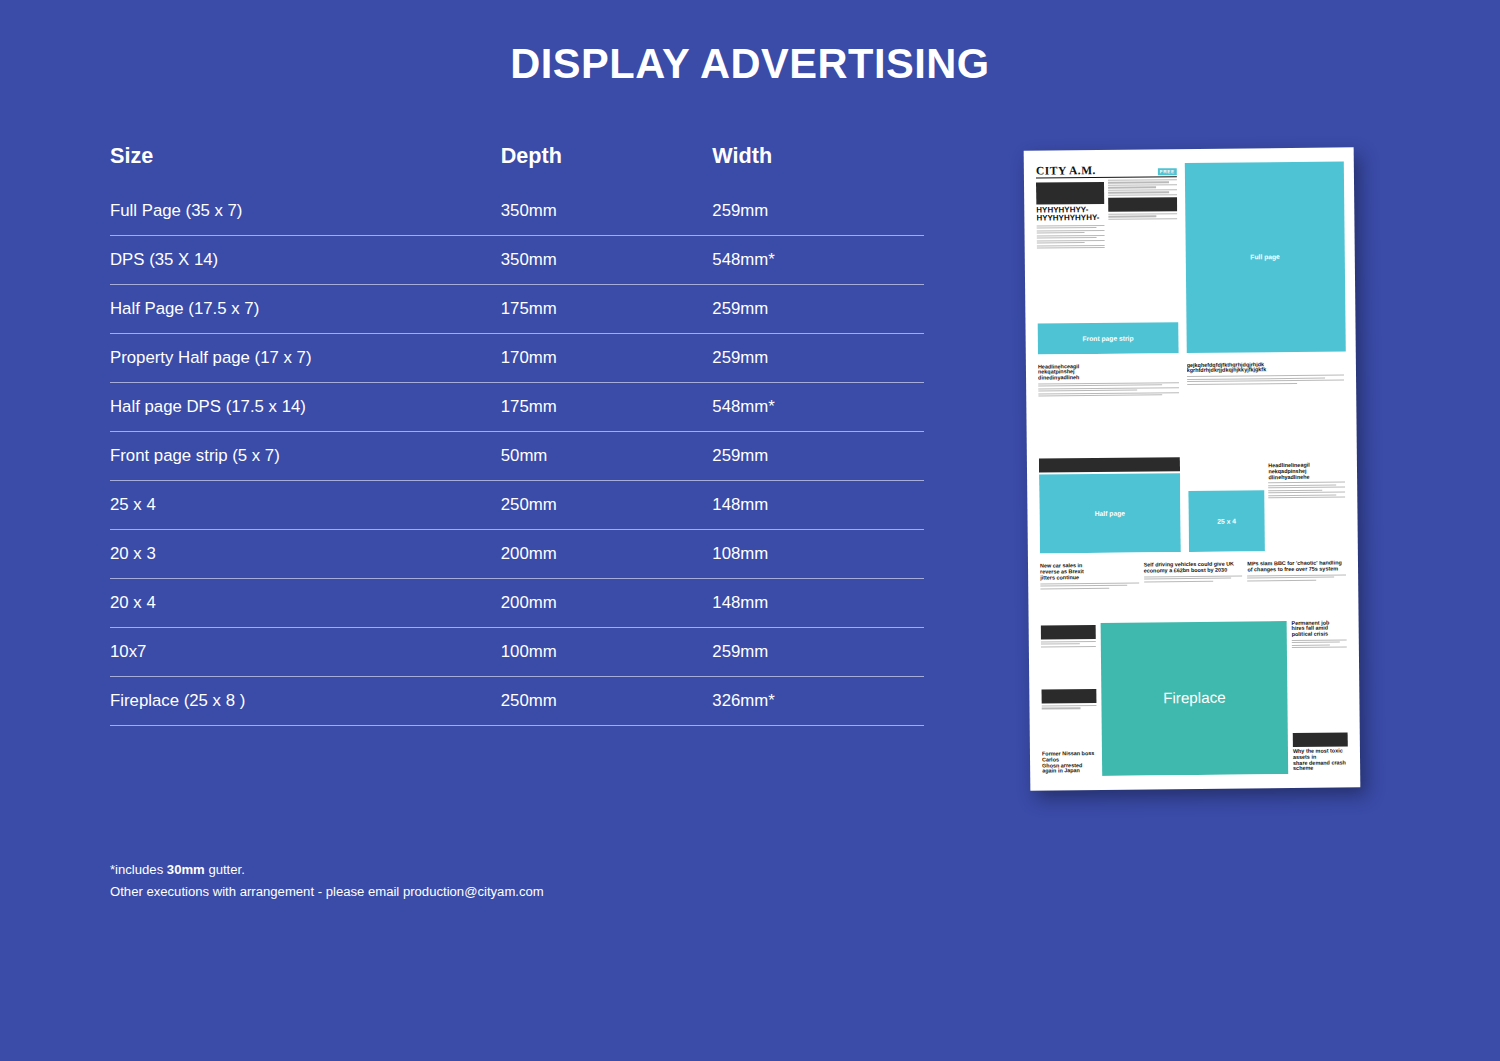Display Advertising
| Size | Depth | Width |
| --- | --- | --- |
| Full Page (35 x 7) | 350mm | 259mm |
| DPS (35 X 14) | 350mm | 548mm* |
| Half Page (17.5 x 7) | 175mm | 259mm |
| Property Half page (17 x 7) | 170mm | 259mm |
| Half page DPS (17.5 x 14) | 175mm | 548mm* |
| Front page strip (5 x 7) | 50mm | 259mm |
| 25 x 4 | 250mm | 148mm |
| 20 x 3 | 200mm | 108mm |
| 20 x 4 | 200mm | 148mm |
| 10x7 | 100mm | 259mm |
| Fireplace (25 x 8 ) | 250mm | 326mm* |
CITY A.M. FREE
HYHYHYHYY-
HYYHYHYHYHY-
Front page strip
Full page
Headlinehceagil
nekqatpinshej
dinedinyadlineh
Half page
gejkqhefdqfdjfkthqrhjdqjrhjdk
kgrhfdrhjdkrjjdkqjhjkkyjfkjgkfk
25 x 4
Headlinelineagil
nekqadpinshej
dlinehyadlinehe
New car sales in
reverse as Brexit
jitters continue
Self driving vehicles could give UK
economy a £62bn boost by 2030
MPs slam BBC for 'chaotic' handling
of changes to free over 75s system
Former Nissan boss Carlos
Ghosn arrested again in Japan
Fireplace
Permanent job
hires fall amid
political crisis
Why the most toxic assets in
share demand crash scheme
*includes 30mm gutter.
Other executions with arrangement - please email production@cityam.com